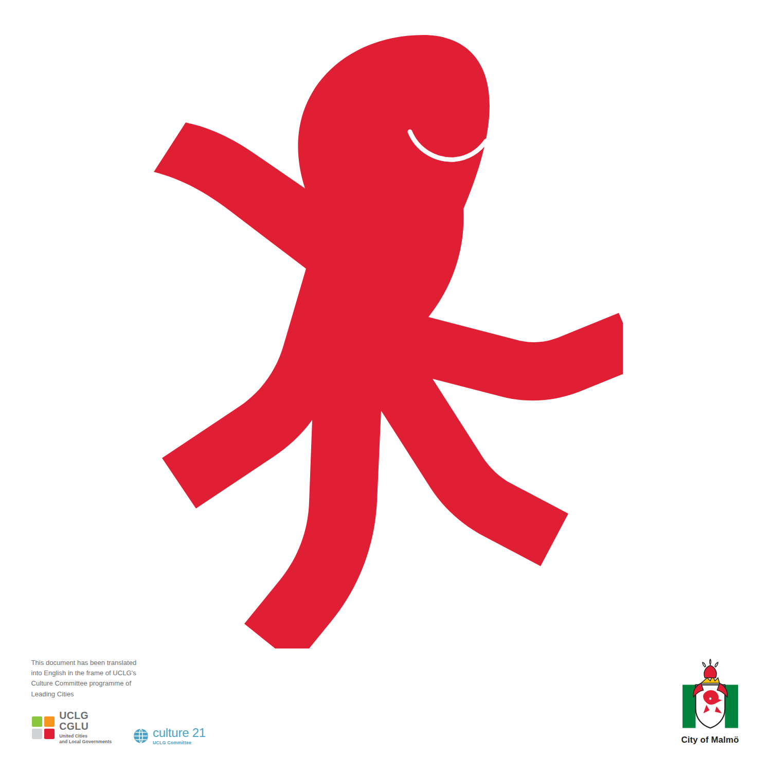This document has been translated into English in the frame of UCLG's Culture Committee programme of Leading Cities
UCLG CGLU United Cities
and Local Governments
culture 21 UCLG Committee
City of Malmö